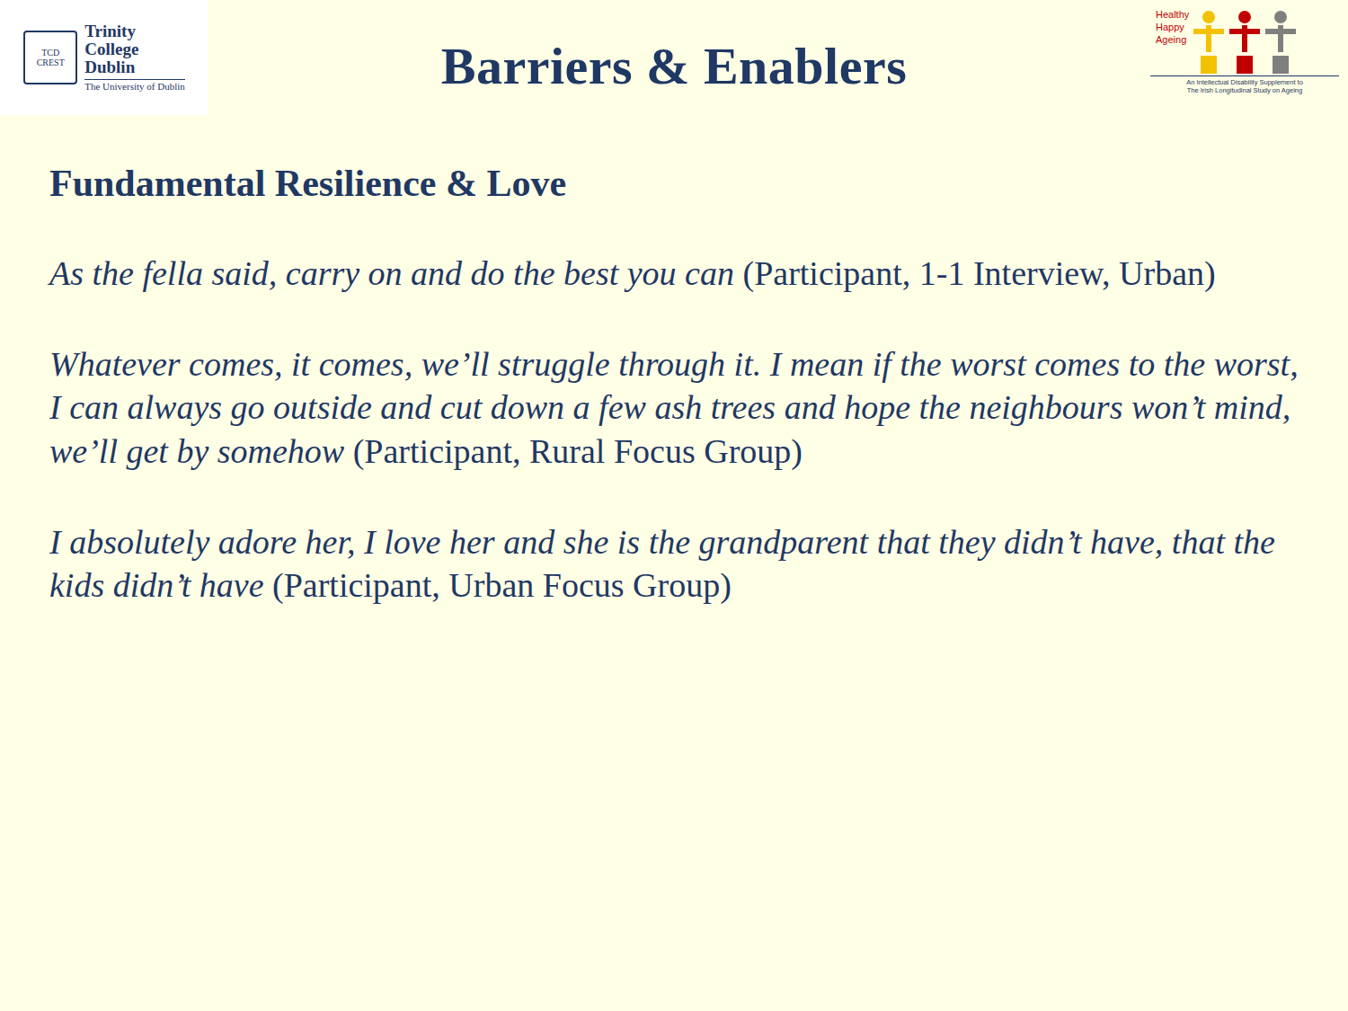TCD
CREST
Trinity
College
Dublin
The University of Dublin
Healthy Happy Ageing
An Intellectual Disability Supplement to
The Irish Longitudinal Study on Ageing
Barriers & Enablers
Fundamental Resilience & Love
As the fella said, carry on and do the best you can (Participant, 1-1 Interview, Urban)
Whatever comes, it comes, we’ll struggle through it. I mean if the worst comes to the worst, I can always go outside and cut down a few ash trees and hope the neighbours won’t mind, we’ll get by somehow (Participant, Rural Focus Group)
I absolutely adore her, I love her and she is the grandparent that they didn’t have, that the kids didn’t have (Participant, Urban Focus Group)